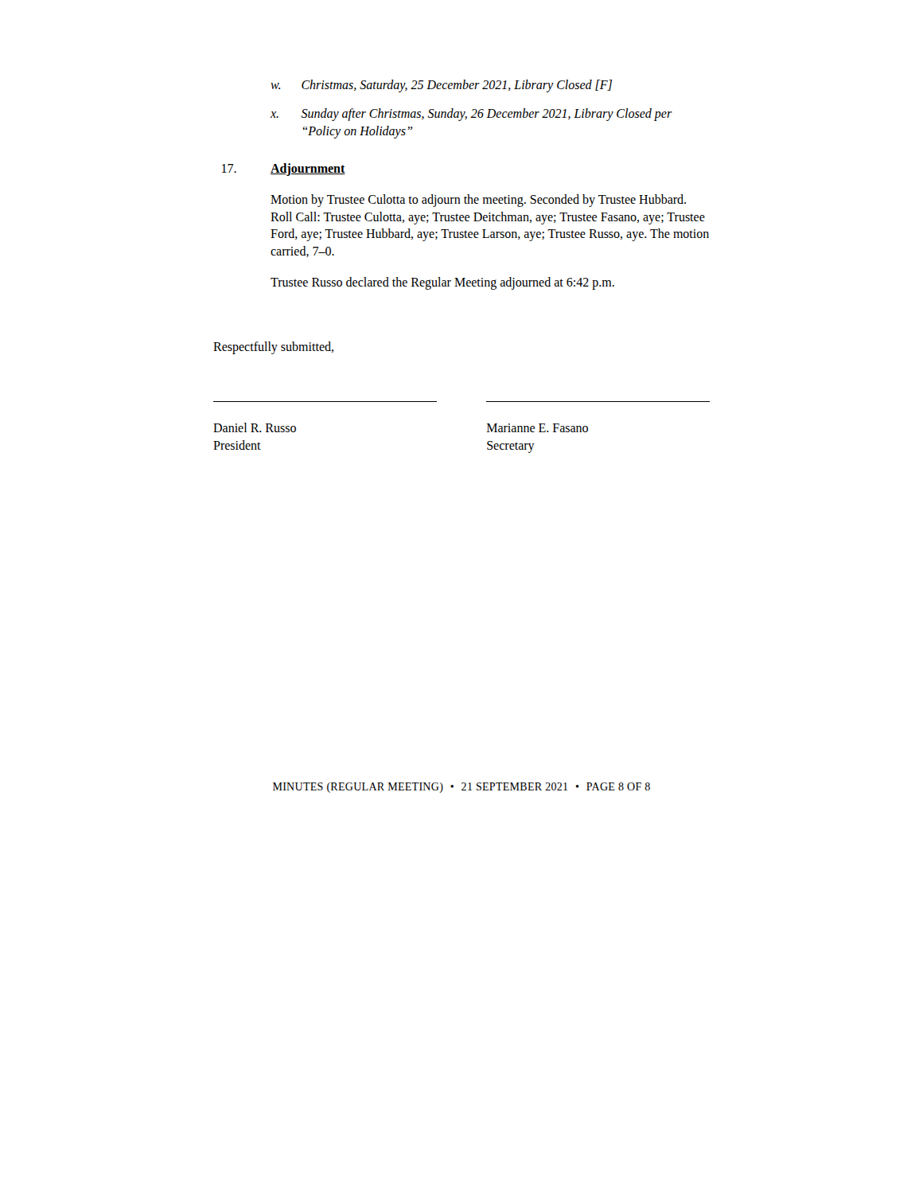w. Christmas, Saturday, 25 December 2021, Library Closed [F]
x. Sunday after Christmas, Sunday, 26 December 2021, Library Closed per “Policy on Holidays”
17.
Adjournment
Motion by Trustee Culotta to adjourn the meeting. Seconded by Trustee Hubbard. Roll Call: Trustee Culotta, aye; Trustee Deitchman, aye; Trustee Fasano, aye; Trustee Ford, aye; Trustee Hubbard, aye; Trustee Larson, aye; Trustee Russo, aye. The motion carried, 7–0.
Trustee Russo declared the Regular Meeting adjourned at 6:42 p.m.
Respectfully submitted,
| Daniel R. Russo | | Marianne E. Fasano |
| President | | Secretary |
MINUTES (REGULAR MEETING) • 21 SEPTEMBER 2021 • PAGE 8 OF 8